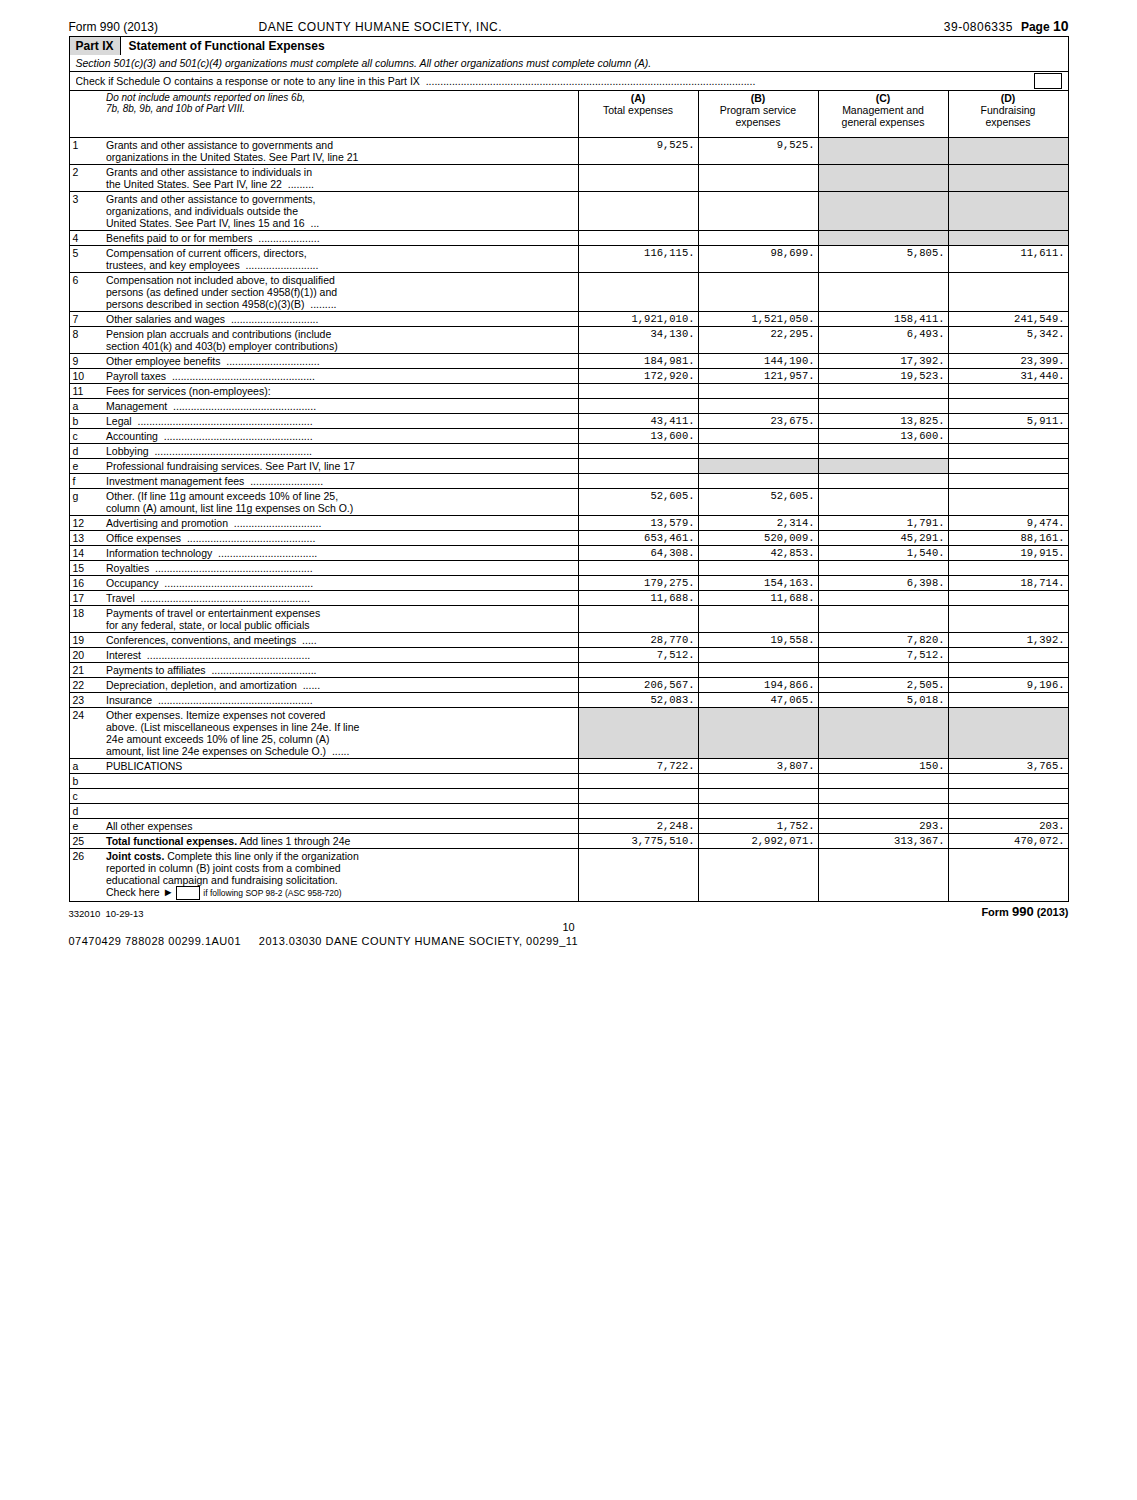Form 990 (2013)
DANE COUNTY HUMANE SOCIETY, INC.
39-0806335 Page 10
Part IX
Statement of Functional Expenses
Section 501(c)(3) and 501(c)(4) organizations must complete all columns. All other organizations must complete column (A).
Check if Schedule O contains a response or note to any line in this Part IX .................................................................................................................
| | Do not include amounts reported on lines 6b, 7b, 8b, 9b, and 10b of Part VIII. | (A) Total expenses | (B) Program service expenses | (C) Management and general expenses | (D) Fundraising expenses |
| 1 | Grants and other assistance to governments and organizations in the United States. See Part IV, line 21 | 9,525. | 9,525. | | |
| 2 | Grants and other assistance to individuals in the United States. See Part IV, line 22 ......... | | | | |
| 3 | Grants and other assistance to governments, organizations, and individuals outside the United States. See Part IV, lines 15 and 16 ... | | | | |
| 4 | Benefits paid to or for members ..................... | | | | |
| 5 | Compensation of current officers, directors, trustees, and key employees ......................... | 116,115. | 98,699. | 5,805. | 11,611. |
| 6 | Compensation not included above, to disqualified persons (as defined under section 4958(f)(1)) and persons described in section 4958(c)(3)(B) ......... | | | | |
| 7 | Other salaries and wages .............................. | 1,921,010. | 1,521,050. | 158,411. | 241,549. |
| 8 | Pension plan accruals and contributions (include section 401(k) and 403(b) employer contributions) | 34,130. | 22,295. | 6,493. | 5,342. |
| 9 | Other employee benefits ................................ | 184,981. | 144,190. | 17,392. | 23,399. |
| 10 | Payroll taxes ................................................. | 172,920. | 121,957. | 19,523. | 31,440. |
| 11 | Fees for services (non-employees): | | | | |
| a | Management ................................................. | | | | |
| b | Legal ............................................................ | 43,411. | 23,675. | 13,825. | 5,911. |
| c | Accounting ................................................... | 13,600. | | 13,600. | |
| d | Lobbying ...................................................... | | | | |
| e | Professional fundraising services. See Part IV, line 17 | | | | |
| f | Investment management fees ......................... | | | | |
| g | Other. (If line 11g amount exceeds 10% of line 25, column (A) amount, list line 11g expenses on Sch O.) | 52,605. | 52,605. | | |
| 12 | Advertising and promotion .............................. | 13,579. | 2,314. | 1,791. | 9,474. |
| 13 | Office expenses ............................................ | 653,461. | 520,009. | 45,291. | 88,161. |
| 14 | Information technology .................................. | 64,308. | 42,853. | 1,540. | 19,915. |
| 15 | Royalties ...................................................... | | | | |
| 16 | Occupancy ................................................... | 179,275. | 154,163. | 6,398. | 18,714. |
| 17 | Travel .......................................................... | 11,688. | 11,688. | | |
| 18 | Payments of travel or entertainment expenses for any federal, state, or local public officials | | | | |
| 19 | Conferences, conventions, and meetings ..... | 28,770. | 19,558. | 7,820. | 1,392. |
| 20 | Interest ........................................................ | 7,512. | | 7,512. | |
| 21 | Payments to affiliates .................................... | | | | |
| 22 | Depreciation, depletion, and amortization ...... | 206,567. | 194,866. | 2,505. | 9,196. |
| 23 | Insurance ..................................................... | 52,083. | 47,065. | 5,018. | |
| 24 | Other expenses. Itemize expenses not covered above. (List miscellaneous expenses in line 24e. If line 24e amount exceeds 10% of line 25, column (A) amount, list line 24e expenses on Schedule O.) ...... | | | | |
| a | PUBLICATIONS | 7,722. | 3,807. | 150. | 3,765. |
| b | | | | | |
| c | | | | | |
| d | | | | | |
| e | All other expenses | 2,248. | 1,752. | 293. | 203. |
| 25 | Total functional expenses. Add lines 1 through 24e | 3,775,510. | 2,992,071. | 313,367. | 470,072. |
| 26 | Joint costs. Complete this line only if the organization reported in column (B) joint costs from a combined educational campaign and fundraising solicitation. Check here ► if following SOP 98-2 (ASC 958-720) | | | | |
332010 10-29-13
Form 990 (2013)
10
07470429 788028 00299.1AU01 2013.03030 DANE COUNTY HUMANE SOCIETY, 00299_11